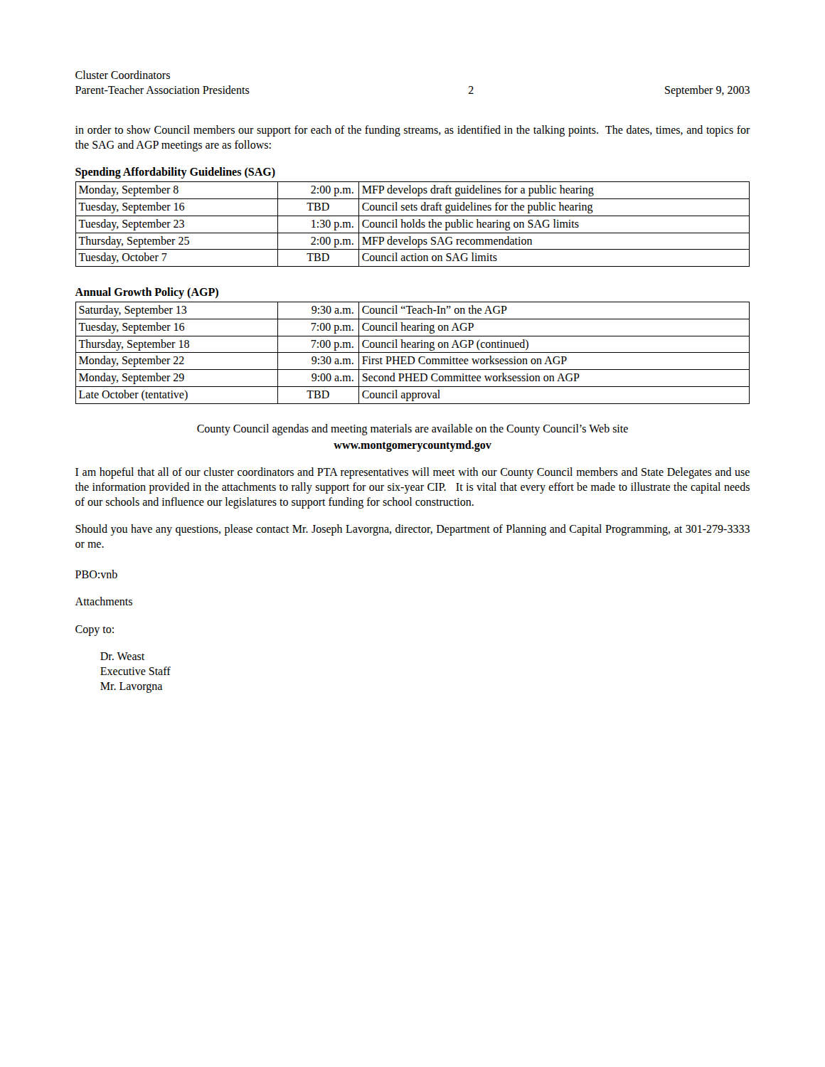Cluster Coordinators
Parent-Teacher Association Presidents
2
September 9, 2003
in order to show Council members our support for each of the funding streams, as identified in the talking points. The dates, times, and topics for the SAG and AGP meetings are as follows:
Spending Affordability Guidelines (SAG)
| Monday, September 8 | 2:00 p.m. | MFP develops draft guidelines for a public hearing |
| Tuesday, September 16 | TBD | Council sets draft guidelines for the public hearing |
| Tuesday, September 23 | 1:30 p.m. | Council holds the public hearing on SAG limits |
| Thursday, September 25 | 2:00 p.m. | MFP develops SAG recommendation |
| Tuesday, October 7 | TBD | Council action on SAG limits |
Annual Growth Policy (AGP)
| Saturday, September 13 | 9:30 a.m. | Council “Teach-In” on the AGP |
| Tuesday, September 16 | 7:00 p.m. | Council hearing on AGP |
| Thursday, September 18 | 7:00 p.m. | Council hearing on AGP (continued) |
| Monday, September 22 | 9:30 a.m. | First PHED Committee worksession on AGP |
| Monday, September 29 | 9:00 a.m. | Second PHED Committee worksession on AGP |
| Late October (tentative) | TBD | Council approval |
County Council agendas and meeting materials are available on the County Council’s Web site
www.montgomerycountymd.gov
I am hopeful that all of our cluster coordinators and PTA representatives will meet with our County Council members and State Delegates and use the information provided in the attachments to rally support for our six-year CIP. It is vital that every effort be made to illustrate the capital needs of our schools and influence our legislatures to support funding for school construction.
Should you have any questions, please contact Mr. Joseph Lavorgna, director, Department of Planning and Capital Programming, at 301-279-3333 or me.
PBO:vnb
Attachments
Copy to:
Dr. Weast
Executive Staff
Mr. Lavorgna